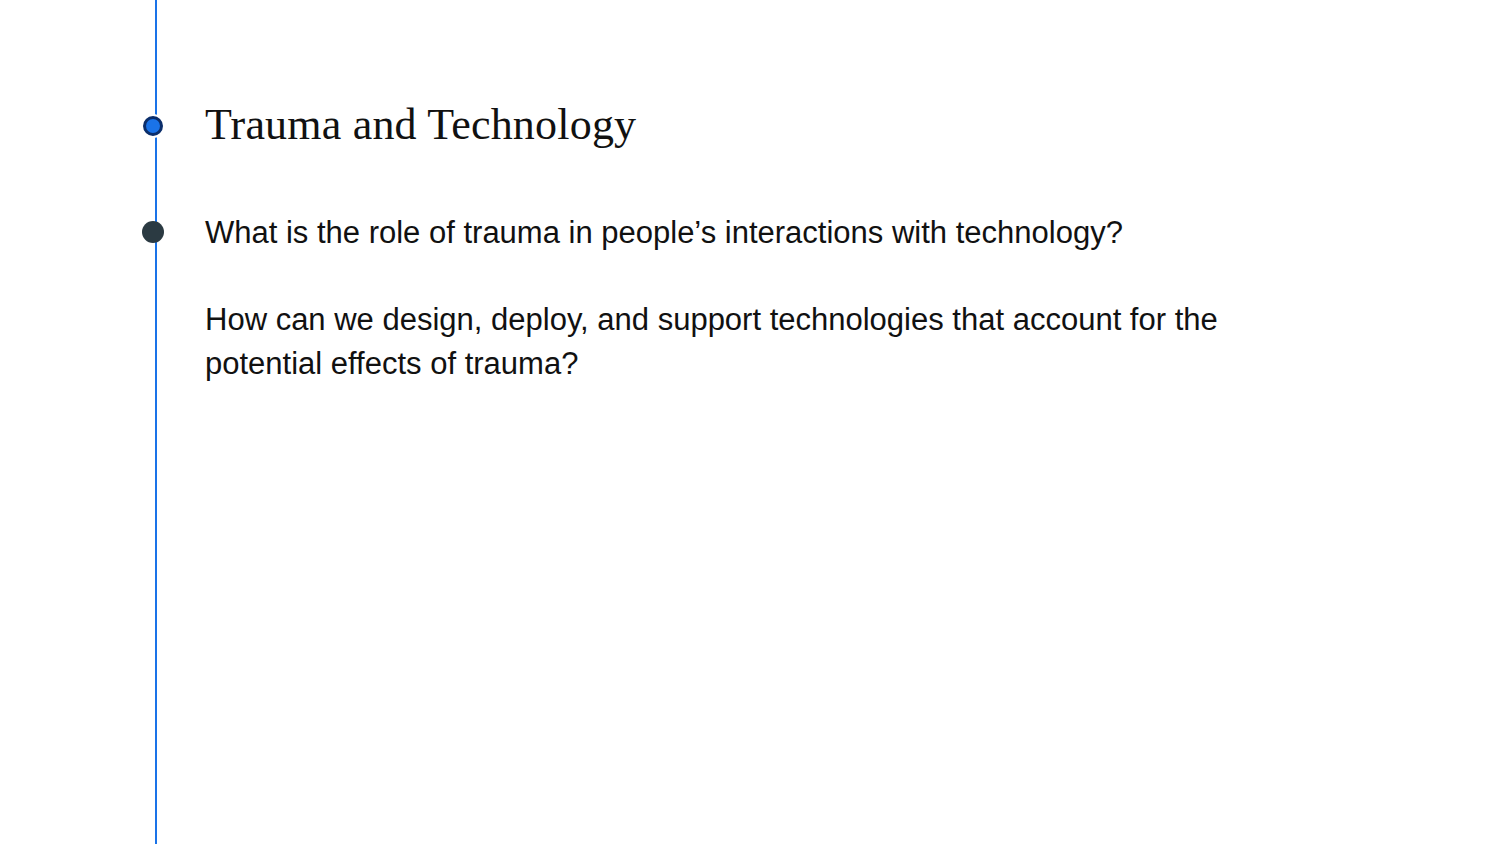Trauma and Technology
What is the role of trauma in people’s interactions with technology?
How can we design, deploy, and support technologies that account for the potential effects of trauma?